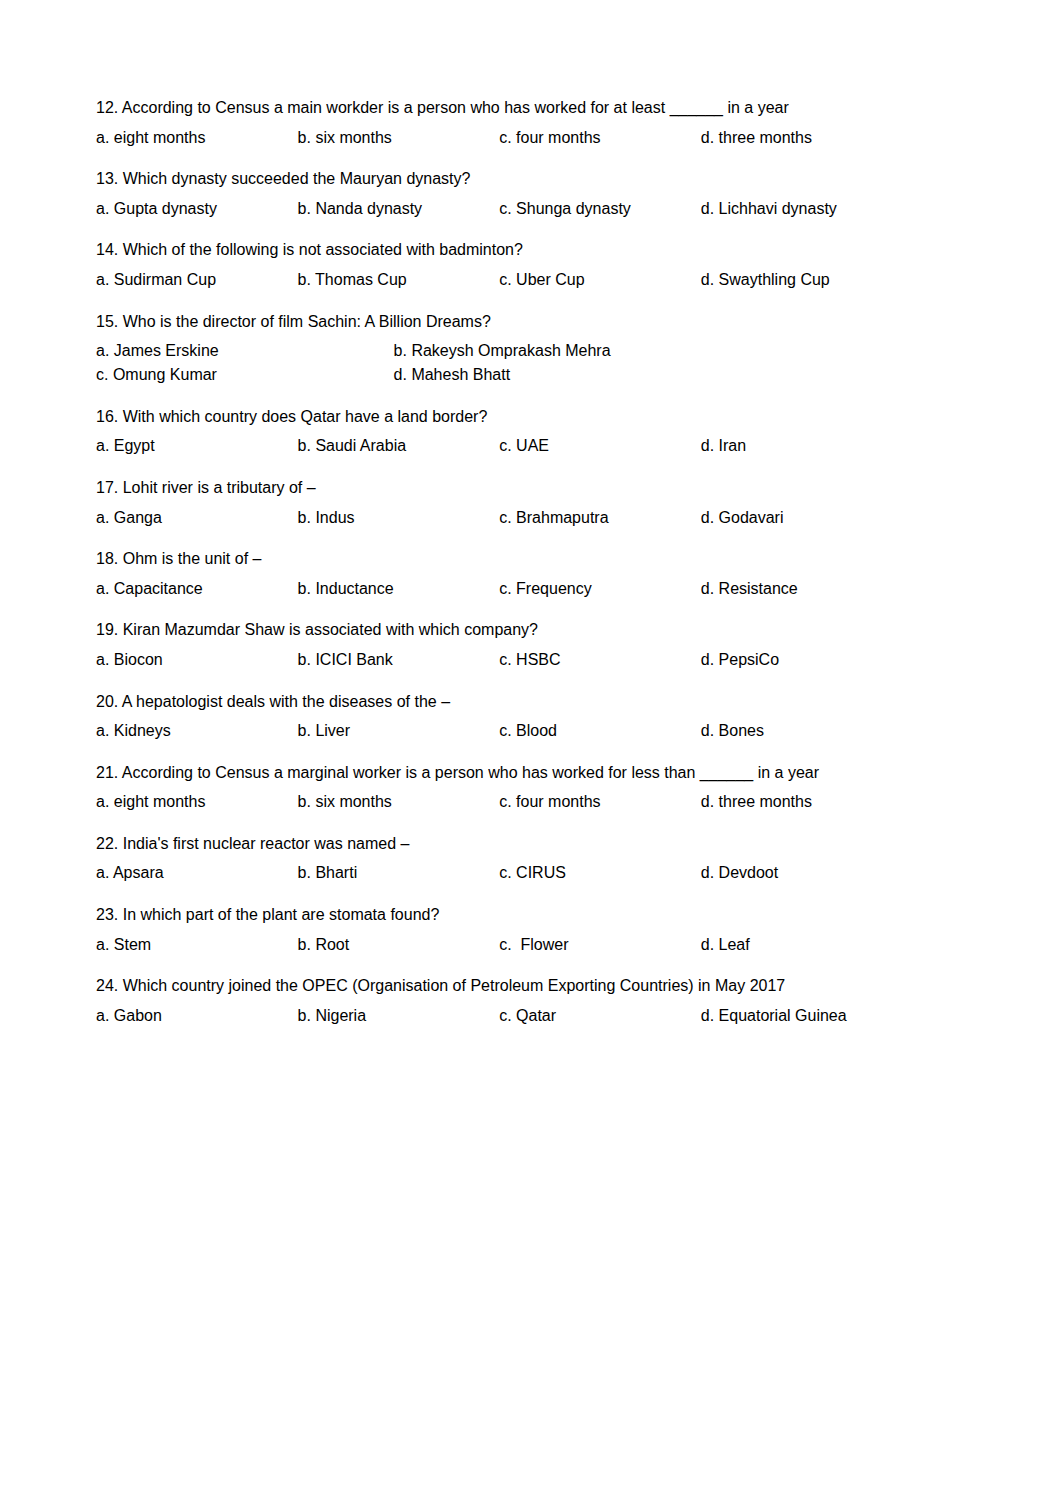12. According to Census a main workder is a person who has worked for at least ______ in a year
a. eight months b. six months c. four months d. three months
13. Which dynasty succeeded the Mauryan dynasty?
a. Gupta dynasty b. Nanda dynasty c. Shunga dynasty d. Lichhavi dynasty
14. Which of the following is not associated with badminton?
a. Sudirman Cup b. Thomas Cup c. Uber Cup d. Swaythling Cup
15. Who is the director of film Sachin: A Billion Dreams?
a. James Erskine b. Rakeysh Omprakash Mehra c. Omung Kumar d. Mahesh Bhatt
16. With which country does Qatar have a land border?
a. Egypt b. Saudi Arabia c. UAE d. Iran
17. Lohit river is a tributary of –
a. Ganga b. Indus c. Brahmaputra d. Godavari
18. Ohm is the unit of –
a. Capacitance b. Inductance c. Frequency d. Resistance
19. Kiran Mazumdar Shaw is associated with which company?
a. Biocon b. ICICI Bank c. HSBC d. PepsiCo
20. A hepatologist deals with the diseases of the –
a. Kidneys b. Liver c. Blood d. Bones
21. According to Census a marginal worker is a person who has worked for less than ______ in a year
a. eight months b. six months c. four months d. three months
22. India's first nuclear reactor was named –
a. Apsara b. Bharti c. CIRUS d. Devdoot
23. In which part of the plant are stomata found?
a. Stem b. Root c. Flower d. Leaf
24. Which country joined the OPEC (Organisation of Petroleum Exporting Countries) in May 2017
a. Gabon b. Nigeria c. Qatar d. Equatorial Guinea